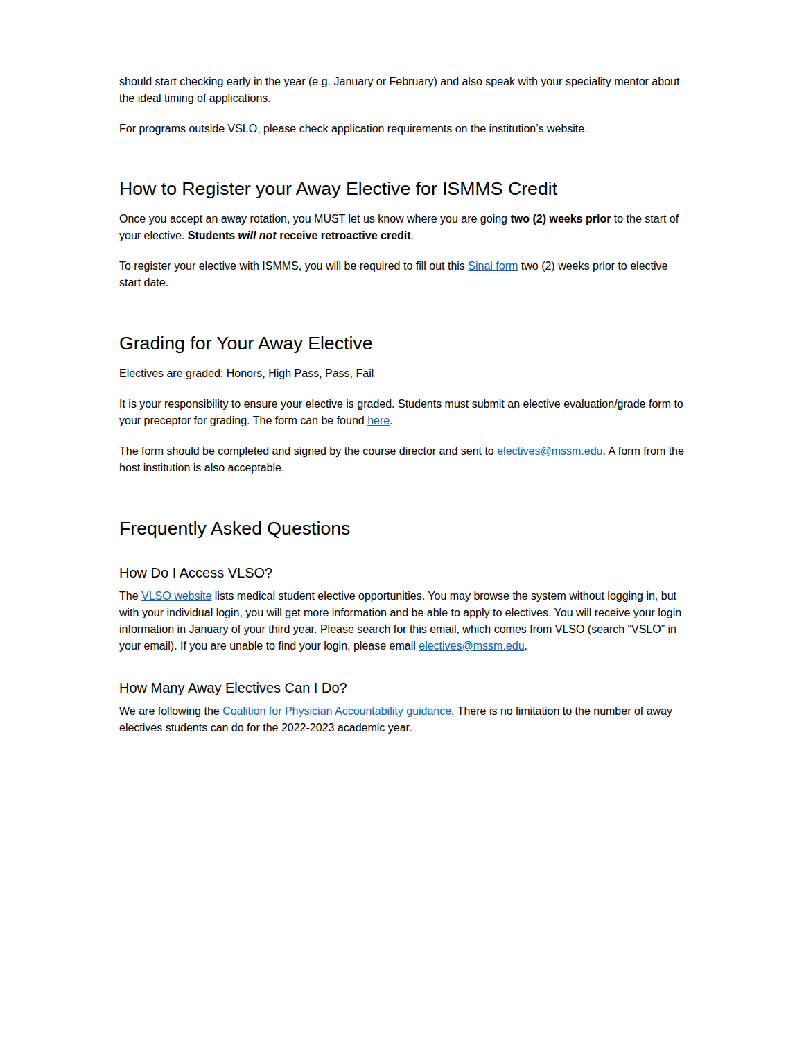should start checking early in the year (e.g. January or February) and also speak with your speciality mentor about the ideal timing of applications.
For programs outside VSLO, please check application requirements on the institution’s website.
How to Register your Away Elective for ISMMS Credit
Once you accept an away rotation, you MUST let us know where you are going two (2) weeks prior to the start of your elective. Students will not receive retroactive credit.
To register your elective with ISMMS, you will be required to fill out this Sinai form two (2) weeks prior to elective start date.
Grading for Your Away Elective
Electives are graded: Honors, High Pass, Pass, Fail
It is your responsibility to ensure your elective is graded. Students must submit an elective evaluation/grade form to your preceptor for grading. The form can be found here.
The form should be completed and signed by the course director and sent to electives@mssm.edu. A form from the host institution is also acceptable.
Frequently Asked Questions
How Do I Access VLSO?
The VLSO website lists medical student elective opportunities. You may browse the system without logging in, but with your individual login, you will get more information and be able to apply to electives. You will receive your login information in January of your third year. Please search for this email, which comes from VLSO (search “VSLO” in your email). If you are unable to find your login, please email electives@mssm.edu.
How Many Away Electives Can I Do?
We are following the Coalition for Physician Accountability guidance. There is no limitation to the number of away electives students can do for the 2022-2023 academic year.